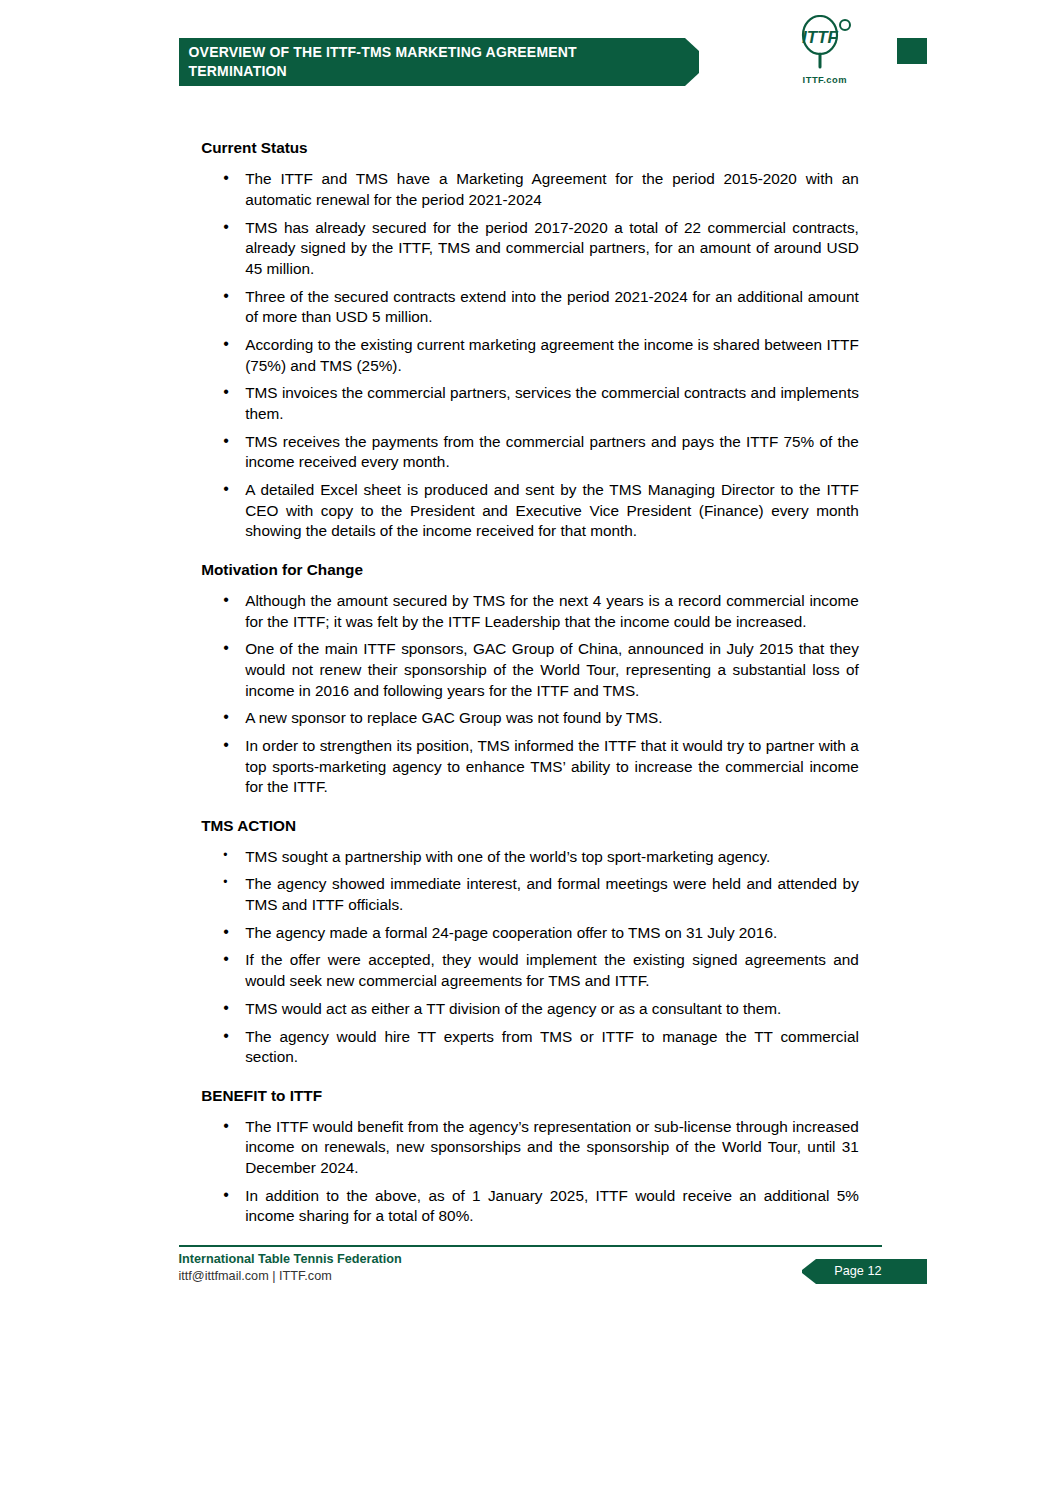OVERVIEW OF THE ITTF-TMS MARKETING AGREEMENT TERMINATION
ITTF
ITTF.com
Current Status
The ITTF and TMS have a Marketing Agreement for the period 2015-2020 with an automatic renewal for the period 2021-2024
TMS has already secured for the period 2017-2020 a total of 22 commercial contracts, already signed by the ITTF, TMS and commercial partners, for an amount of around USD 45 million.
Three of the secured contracts extend into the period 2021-2024 for an additional amount of more than USD 5 million.
According to the existing current marketing agreement the income is shared between ITTF (75%) and TMS (25%).
TMS invoices the commercial partners, services the commercial contracts and implements them.
TMS receives the payments from the commercial partners and pays the ITTF 75% of the income received every month.
A detailed Excel sheet is produced and sent by the TMS Managing Director to the ITTF CEO with copy to the President and Executive Vice President (Finance) every month showing the details of the income received for that month.
Motivation for Change
Although the amount secured by TMS for the next 4 years is a record commercial income for the ITTF; it was felt by the ITTF Leadership that the income could be increased.
One of the main ITTF sponsors, GAC Group of China, announced in July 2015 that they would not renew their sponsorship of the World Tour, representing a substantial loss of income in 2016 and following years for the ITTF and TMS.
A new sponsor to replace GAC Group was not found by TMS.
In order to strengthen its position, TMS informed the ITTF that it would try to partner with a top sports-marketing agency to enhance TMS’ ability to increase the commercial income for the ITTF.
TMS ACTION
TMS sought a partnership with one of the world’s top sport-marketing agency.
The agency showed immediate interest, and formal meetings were held and attended by TMS and ITTF officials.
The agency made a formal 24-page cooperation offer to TMS on 31 July 2016.
If the offer were accepted, they would implement the existing signed agreements and would seek new commercial agreements for TMS and ITTF.
TMS would act as either a TT division of the agency or as a consultant to them.
The agency would hire TT experts from TMS or ITTF to manage the TT commercial section.
BENEFIT to ITTF
The ITTF would benefit from the agency’s representation or sub-license through increased income on renewals, new sponsorships and the sponsorship of the World Tour, until 31 December 2024.
In addition to the above, as of 1 January 2025, ITTF would receive an additional 5% income sharing for a total of 80%.
International Table Tennis Federation
ittf@ittfmail.com | ITTF.com
Page 12